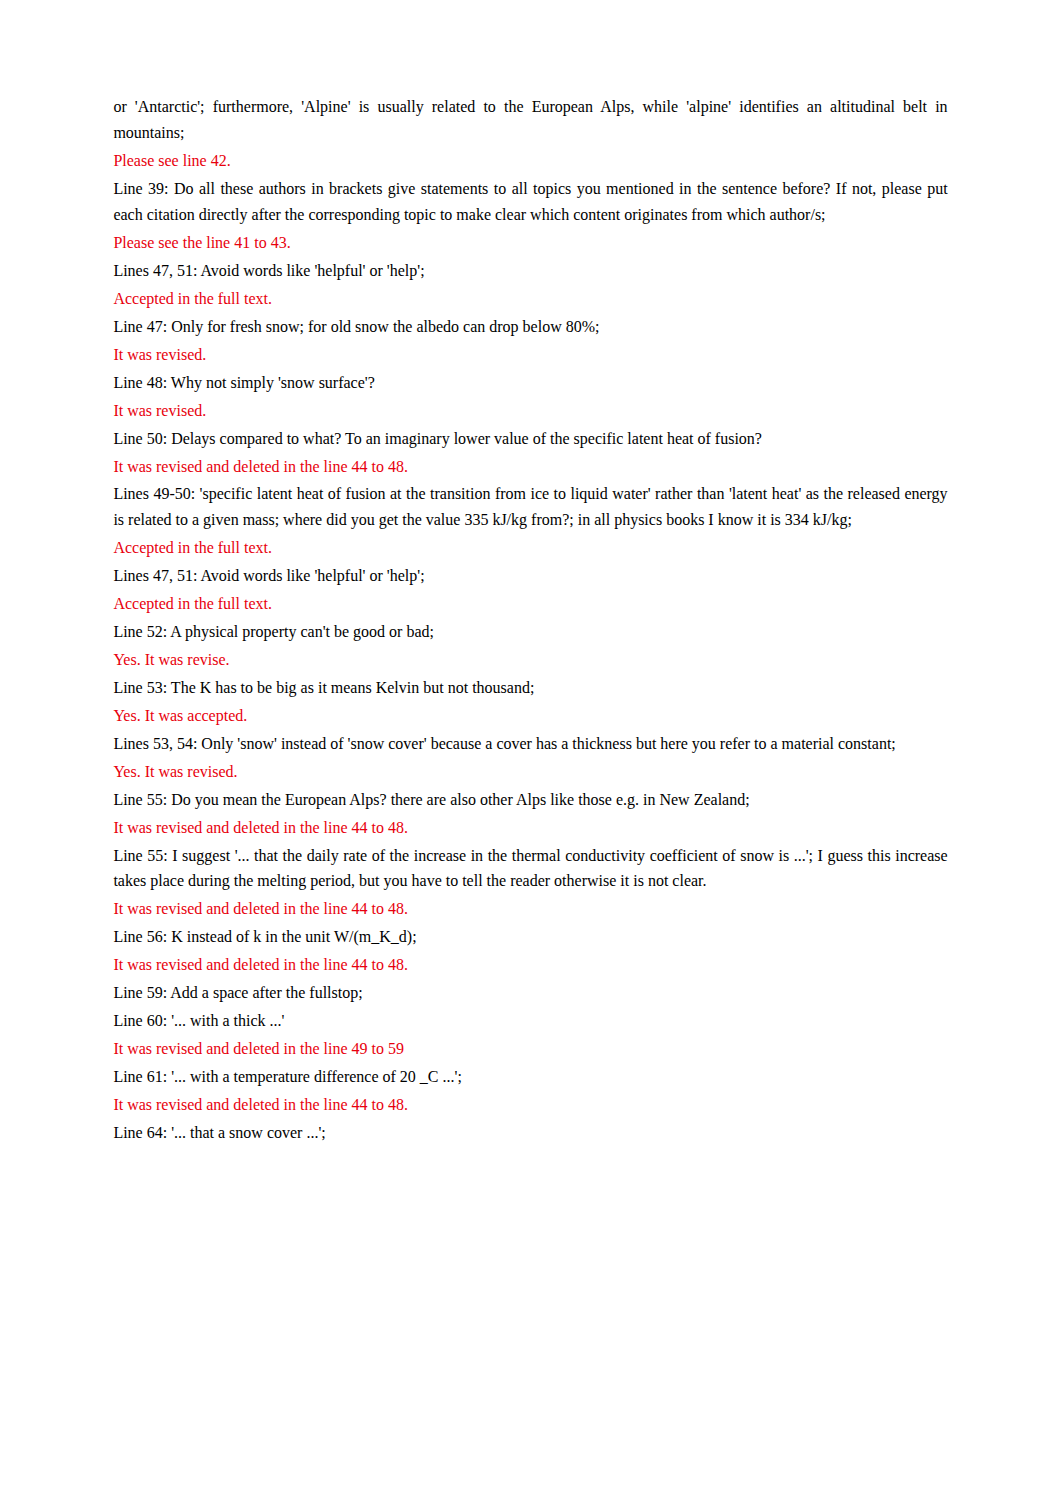or 'Antarctic'; furthermore, 'Alpine' is usually related to the European Alps, while 'alpine' identifies an altitudinal belt in mountains;
Please see line 42.
Line 39: Do all these authors in brackets give statements to all topics you mentioned in the sentence before? If not, please put each citation directly after the corresponding topic to make clear which content originates from which author/s;
Please see the line 41 to 43.
Lines 47, 51: Avoid words like 'helpful' or 'help';
Accepted in the full text.
Line 47: Only for fresh snow; for old snow the albedo can drop below 80%;
It was revised.
Line 48: Why not simply 'snow surface'?
It was revised.
Line 50: Delays compared to what? To an imaginary lower value of the specific latent heat of fusion?
It was revised and deleted in the line 44 to 48.
Lines 49-50: 'specific latent heat of fusion at the transition from ice to liquid water' rather than 'latent heat' as the released energy is related to a given mass; where did you get the value 335 kJ/kg from?; in all physics books I know it is 334 kJ/kg;
Accepted in the full text.
Lines 47, 51: Avoid words like 'helpful' or 'help';
Accepted in the full text.
Line 52: A physical property can't be good or bad;
Yes. It was revise.
Line 53: The K has to be big as it means Kelvin but not thousand;
Yes. It was accepted.
Lines 53, 54: Only 'snow' instead of 'snow cover' because a cover has a thickness but here you refer to a material constant;
Yes. It was revised.
Line 55: Do you mean the European Alps? there are also other Alps like those e.g. in New Zealand;
It was revised and deleted in the line 44 to 48.
Line 55: I suggest '... that the daily rate of the increase in the thermal conductivity coefficient of snow is ...'; I guess this increase takes place during the melting period, but you have to tell the reader otherwise it is not clear.
It was revised and deleted in the line 44 to 48.
Line 56: K instead of k in the unit W/(m_K_d);
It was revised and deleted in the line 44 to 48.
Line 59: Add a space after the fullstop;
Line 60: '... with a thick ...'
It was revised and deleted in the line 49 to 59
Line 61: '... with a temperature difference of 20 _C ...';
It was revised and deleted in the line 44 to 48.
Line 64: '... that a snow cover ...';